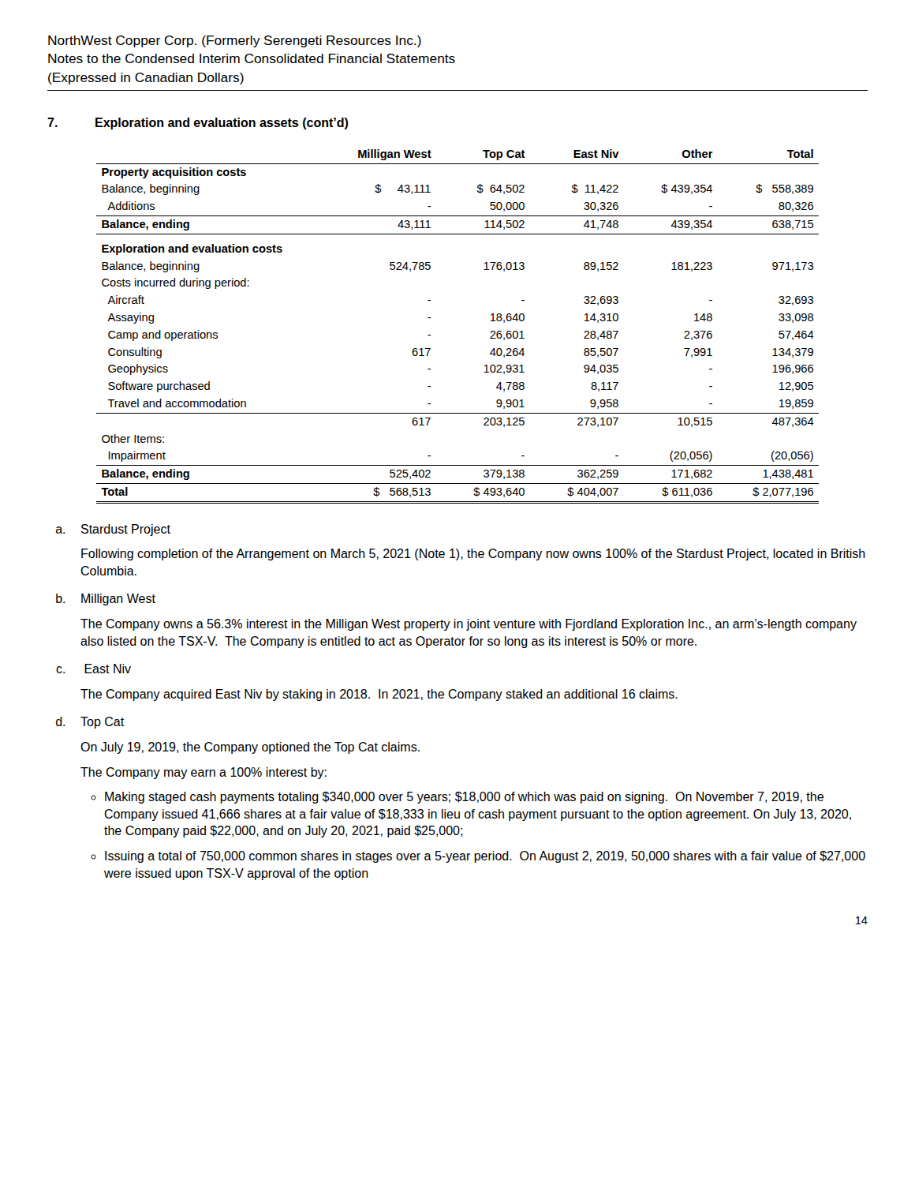NorthWest Copper Corp. (Formerly Serengeti Resources Inc.)
Notes to the Condensed Interim Consolidated Financial Statements
(Expressed in Canadian Dollars)
7. Exploration and evaluation assets (cont’d)
| | Milligan West | Top Cat | East Niv | Other | Total |
| --- | --- | --- | --- | --- | --- |
| Property acquisition costs | | | | | |
| Balance, beginning | $ 43,111 | $ 64,502 | $ 11,422 | $ 439,354 | $ 558,389 |
| Additions | - | 50,000 | 30,326 | - | 80,326 |
| Balance, ending | 43,111 | 114,502 | 41,748 | 439,354 | 638,715 |
| Exploration and evaluation costs | | | | | |
| Balance, beginning | 524,785 | 176,013 | 89,152 | 181,223 | 971,173 |
| Costs incurred during period: | | | | | |
| Aircraft | - | - | 32,693 | - | 32,693 |
| Assaying | - | 18,640 | 14,310 | 148 | 33,098 |
| Camp and operations | - | 26,601 | 28,487 | 2,376 | 57,464 |
| Consulting | 617 | 40,264 | 85,507 | 7,991 | 134,379 |
| Geophysics | - | 102,931 | 94,035 | - | 196,966 |
| Software purchased | - | 4,788 | 8,117 | - | 12,905 |
| Travel and accommodation | - | 9,901 | 9,958 | - | 19,859 |
| | 617 | 203,125 | 273,107 | 10,515 | 487,364 |
| Other Items: | | | | | |
| Impairment | - | - | - | (20,056) | (20,056) |
| Balance, ending | 525,402 | 379,138 | 362,259 | 171,682 | 1,438,481 |
| Total | $ 568,513 | $ 493,640 | $ 404,007 | $ 611,036 | $ 2,077,196 |
Stardust Project
Following completion of the Arrangement on March 5, 2021 (Note 1), the Company now owns 100% of the Stardust Project, located in British Columbia.
Milligan West
The Company owns a 56.3% interest in the Milligan West property in joint venture with Fjordland Exploration Inc., an arm’s-length company also listed on the TSX-V. The Company is entitled to act as Operator for so long as its interest is 50% or more.
East Niv
The Company acquired East Niv by staking in 2018. In 2021, the Company staked an additional 16 claims.
Top Cat
On July 19, 2019, the Company optioned the Top Cat claims.
The Company may earn a 100% interest by:
Making staged cash payments totaling $340,000 over 5 years; $18,000 of which was paid on signing. On November 7, 2019, the Company issued 41,666 shares at a fair value of $18,333 in lieu of cash payment pursuant to the option agreement. On July 13, 2020, the Company paid $22,000, and on July 20, 2021, paid $25,000;
Issuing a total of 750,000 common shares in stages over a 5-year period. On August 2, 2019, 50,000 shares with a fair value of $27,000 were issued upon TSX-V approval of the option
14